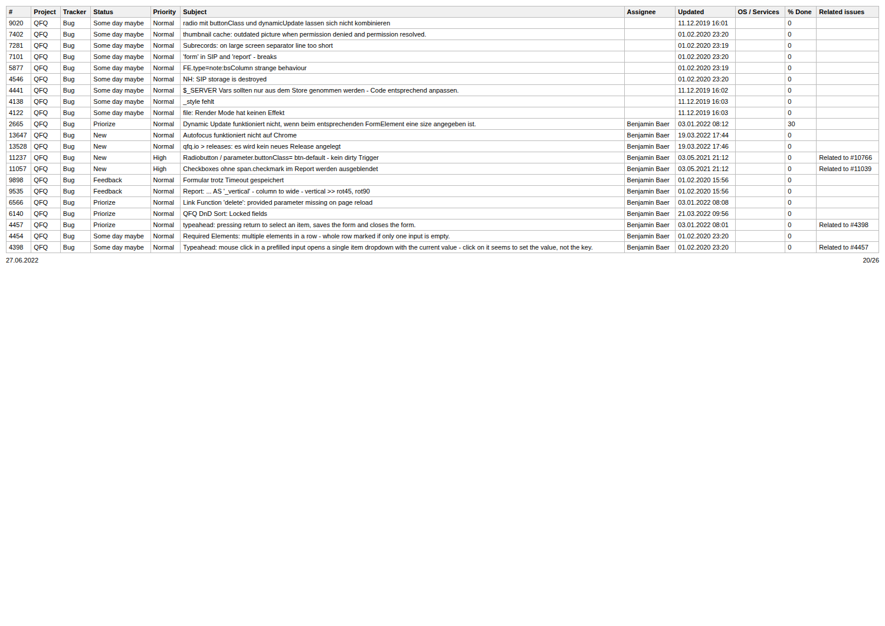| # | Project | Tracker | Status | Priority | Subject | Assignee | Updated | OS / Services | % Done | Related issues |
| --- | --- | --- | --- | --- | --- | --- | --- | --- | --- | --- |
| 9020 | QFQ | Bug | Some day maybe | Normal | radio mit buttonClass und dynamicUpdate lassen sich nicht kombinieren | | 11.12.2019 16:01 | | 0 | |
| 7402 | QFQ | Bug | Some day maybe | Normal | thumbnail cache: outdated picture when permission denied and permission resolved. | | 01.02.2020 23:20 | | 0 | |
| 7281 | QFQ | Bug | Some day maybe | Normal | Subrecords: on large screen separator line too short | | 01.02.2020 23:19 | | 0 | |
| 7101 | QFQ | Bug | Some day maybe | Normal | 'form' in SIP and 'report' - breaks | | 01.02.2020 23:20 | | 0 | |
| 5877 | QFQ | Bug | Some day maybe | Normal | FE.type=note:bsColumn strange behaviour | | 01.02.2020 23:19 | | 0 | |
| 4546 | QFQ | Bug | Some day maybe | Normal | NH: SIP storage is destroyed | | 01.02.2020 23:20 | | 0 | |
| 4441 | QFQ | Bug | Some day maybe | Normal | $_SERVER Vars sollten nur aus dem Store genommen werden - Code entsprechend anpassen. | | 11.12.2019 16:02 | | 0 | |
| 4138 | QFQ | Bug | Some day maybe | Normal | _style fehlt | | 11.12.2019 16:03 | | 0 | |
| 4122 | QFQ | Bug | Some day maybe | Normal | file: Render Mode hat keinen Effekt | | 11.12.2019 16:03 | | 0 | |
| 2665 | QFQ | Bug | Priorize | Normal | Dynamic Update funktioniert nicht, wenn beim entsprechenden FormElement eine size angegeben ist. | Benjamin Baer | 03.01.2022 08:12 | | 30 | |
| 13647 | QFQ | Bug | New | Normal | Autofocus funktioniert nicht auf Chrome | Benjamin Baer | 19.03.2022 17:44 | | 0 | |
| 13528 | QFQ | Bug | New | Normal | qfq.io > releases: es wird kein neues Release angelegt | Benjamin Baer | 19.03.2022 17:46 | | 0 | |
| 11237 | QFQ | Bug | New | High | Radiobutton / parameter.buttonClass= btn-default - kein dirty Trigger | Benjamin Baer | 03.05.2021 21:12 | | 0 | Related to #10766 |
| 11057 | QFQ | Bug | New | High | Checkboxes ohne span.checkmark im Report werden ausgeblendet | Benjamin Baer | 03.05.2021 21:12 | | 0 | Related to #11039 |
| 9898 | QFQ | Bug | Feedback | Normal | Formular trotz Timeout gespeichert | Benjamin Baer | 01.02.2020 15:56 | | 0 | |
| 9535 | QFQ | Bug | Feedback | Normal | Report: ... AS '_vertical' - column to wide - vertical >> rot45, rot90 | Benjamin Baer | 01.02.2020 15:56 | | 0 | |
| 6566 | QFQ | Bug | Priorize | Normal | Link Function 'delete': provided parameter missing on page reload | Benjamin Baer | 03.01.2022 08:08 | | 0 | |
| 6140 | QFQ | Bug | Priorize | Normal | QFQ DnD Sort: Locked fields | Benjamin Baer | 21.03.2022 09:56 | | 0 | |
| 4457 | QFQ | Bug | Priorize | Normal | typeahead: pressing return to select an item, saves the form and closes the form. | Benjamin Baer | 03.01.2022 08:01 | | 0 | Related to #4398 |
| 4454 | QFQ | Bug | Some day maybe | Normal | Required Elements: multiple elements in a row - whole row marked if only one input is empty. | Benjamin Baer | 01.02.2020 23:20 | | 0 | |
| 4398 | QFQ | Bug | Some day maybe | Normal | Typeahead: mouse click in a prefilled input opens a single item dropdown with the current value - click on it seems to set the value, not the key. | Benjamin Baer | 01.02.2020 23:20 | | 0 | Related to #4457 |
27.06.2022 20/26